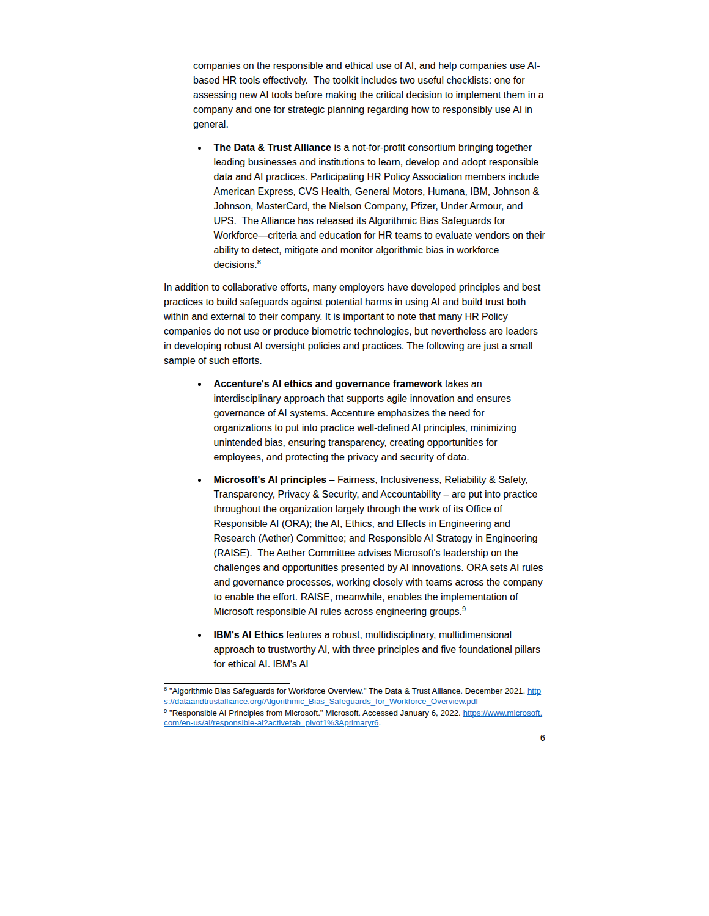companies on the responsible and ethical use of AI, and help companies use AI-based HR tools effectively. The toolkit includes two useful checklists: one for assessing new AI tools before making the critical decision to implement them in a company and one for strategic planning regarding how to responsibly use AI in general.
The Data & Trust Alliance is a not-for-profit consortium bringing together leading businesses and institutions to learn, develop and adopt responsible data and AI practices. Participating HR Policy Association members include American Express, CVS Health, General Motors, Humana, IBM, Johnson & Johnson, MasterCard, the Nielson Company, Pfizer, Under Armour, and UPS. The Alliance has released its Algorithmic Bias Safeguards for Workforce—criteria and education for HR teams to evaluate vendors on their ability to detect, mitigate and monitor algorithmic bias in workforce decisions.8
In addition to collaborative efforts, many employers have developed principles and best practices to build safeguards against potential harms in using AI and build trust both within and external to their company. It is important to note that many HR Policy companies do not use or produce biometric technologies, but nevertheless are leaders in developing robust AI oversight policies and practices. The following are just a small sample of such efforts.
Accenture's AI ethics and governance framework takes an interdisciplinary approach that supports agile innovation and ensures governance of AI systems. Accenture emphasizes the need for organizations to put into practice well-defined AI principles, minimizing unintended bias, ensuring transparency, creating opportunities for employees, and protecting the privacy and security of data.
Microsoft's AI principles – Fairness, Inclusiveness, Reliability & Safety, Transparency, Privacy & Security, and Accountability – are put into practice throughout the organization largely through the work of its Office of Responsible AI (ORA); the AI, Ethics, and Effects in Engineering and Research (Aether) Committee; and Responsible AI Strategy in Engineering (RAISE). The Aether Committee advises Microsoft's leadership on the challenges and opportunities presented by AI innovations. ORA sets AI rules and governance processes, working closely with teams across the company to enable the effort. RAISE, meanwhile, enables the implementation of Microsoft responsible AI rules across engineering groups.9
IBM's AI Ethics features a robust, multidisciplinary, multidimensional approach to trustworthy AI, with three principles and five foundational pillars for ethical AI. IBM's AI
8 "Algorithmic Bias Safeguards for Workforce Overview." The Data & Trust Alliance. December 2021. https://dataandtrustalliance.org/Algorithmic_Bias_Safeguards_for_Workforce_Overview.pdf
9 "Responsible AI Principles from Microsoft." Microsoft. Accessed January 6, 2022. https://www.microsoft.com/en-us/ai/responsible-ai?activetab=pivot1%3Aprimaryr6.
6